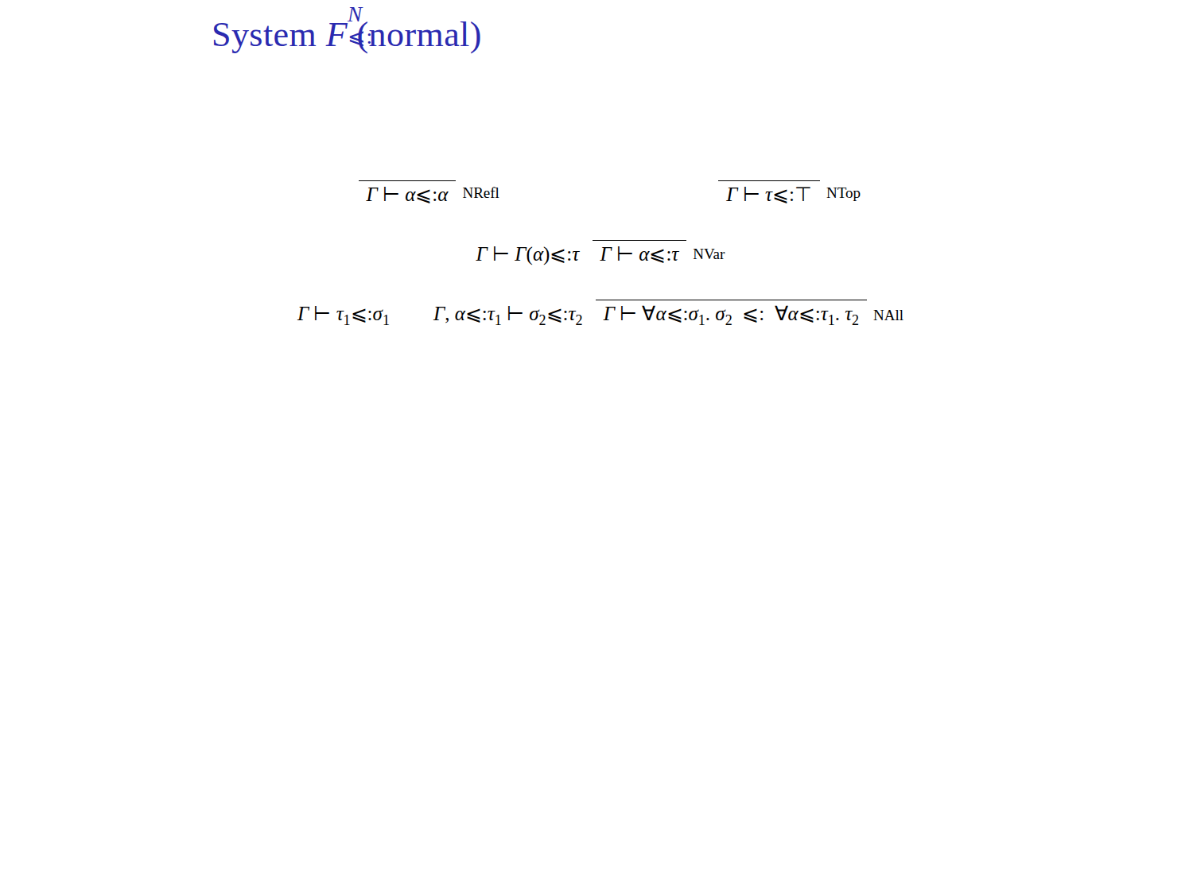System FN⩽: (normal)
Γ ⊢ α⩽: α NRefl Γ ⊢ τ⩽:⊤ NTop
Γ ⊢ Γ(α)⩽: τ Γ ⊢ α⩽: τ NVar
Γ ⊢ τ1⩽: σ1 Γ, α⩽: τ1 ⊢ σ2⩽: τ2 Γ ⊢ ∀α⩽: σ1. σ2 ⩽: ∀α⩽: τ1. τ2 NAll